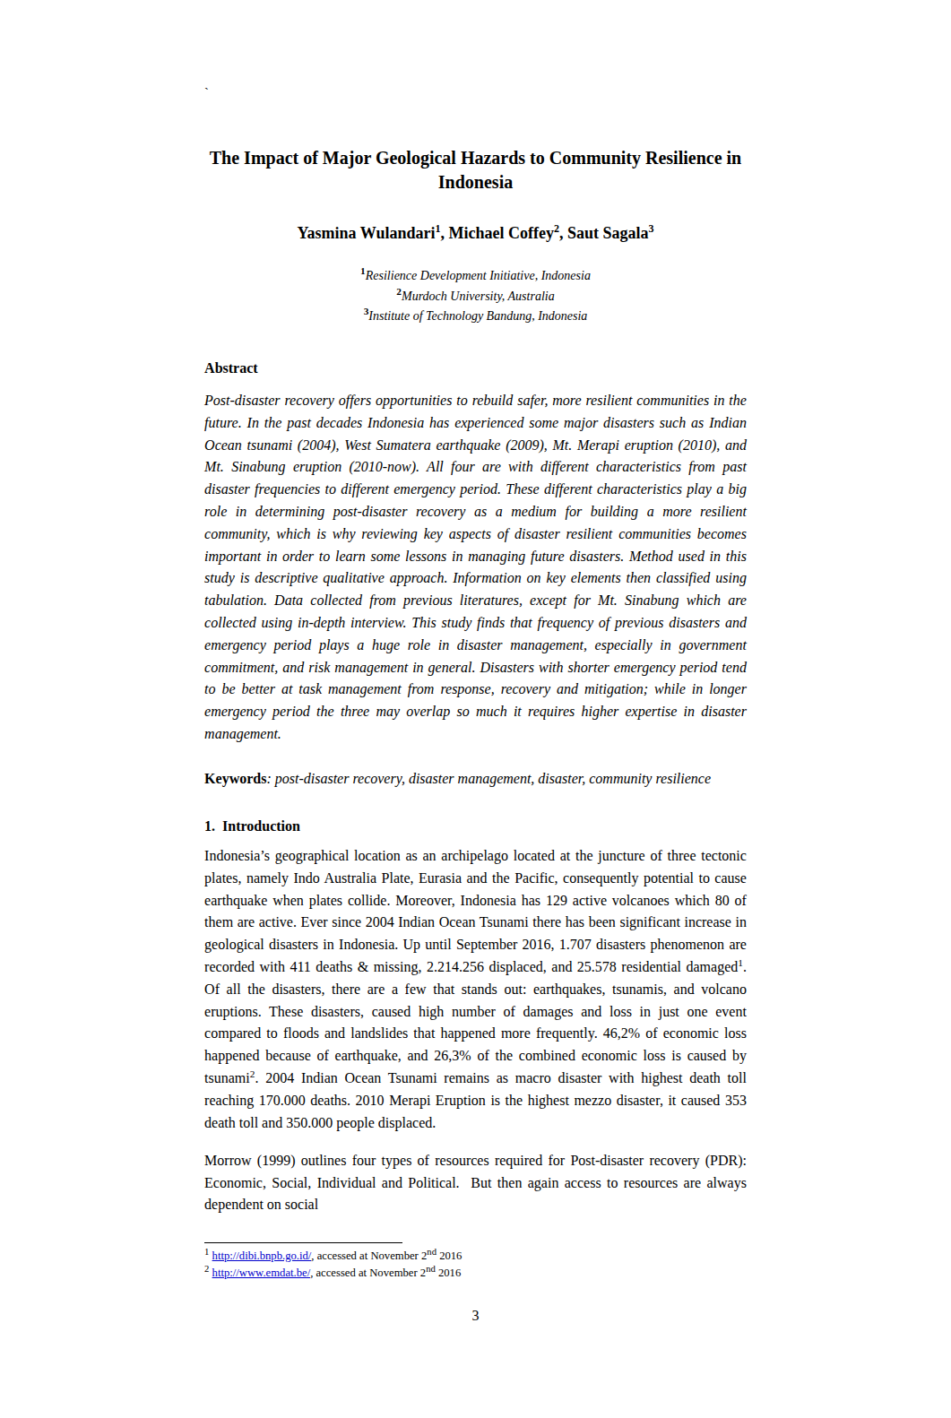`
The Impact of Major Geological Hazards to Community Resilience in
Indonesia
Yasmina Wulandari1, Michael Coffey2, Saut Sagala3
1Resilience Development Initiative, Indonesia
2Murdoch University, Australia
3Institute of Technology Bandung, Indonesia
Abstract
Post-disaster recovery offers opportunities to rebuild safer, more resilient communities in the future. In the past decades Indonesia has experienced some major disasters such as Indian Ocean tsunami (2004), West Sumatera earthquake (2009), Mt. Merapi eruption (2010), and Mt. Sinabung eruption (2010-now). All four are with different characteristics from past disaster frequencies to different emergency period. These different characteristics play a big role in determining post-disaster recovery as a medium for building a more resilient community, which is why reviewing key aspects of disaster resilient communities becomes important in order to learn some lessons in managing future disasters. Method used in this study is descriptive qualitative approach. Information on key elements then classified using tabulation. Data collected from previous literatures, except for Mt. Sinabung which are collected using in-depth interview. This study finds that frequency of previous disasters and emergency period plays a huge role in disaster management, especially in government commitment, and risk management in general. Disasters with shorter emergency period tend to be better at task management from response, recovery and mitigation; while in longer emergency period the three may overlap so much it requires higher expertise in disaster management.
Keywords: post-disaster recovery, disaster management, disaster, community resilience
1. Introduction
Indonesia’s geographical location as an archipelago located at the juncture of three tectonic plates, namely Indo Australia Plate, Eurasia and the Pacific, consequently potential to cause earthquake when plates collide. Moreover, Indonesia has 129 active volcanoes which 80 of them are active. Ever since 2004 Indian Ocean Tsunami there has been significant increase in geological disasters in Indonesia. Up until September 2016, 1.707 disasters phenomenon are recorded with 411 deaths & missing, 2.214.256 displaced, and 25.578 residential damaged1. Of all the disasters, there are a few that stands out: earthquakes, tsunamis, and volcano eruptions. These disasters, caused high number of damages and loss in just one event compared to floods and landslides that happened more frequently. 46,2% of economic loss happened because of earthquake, and 26,3% of the combined economic loss is caused by tsunami2. 2004 Indian Ocean Tsunami remains as macro disaster with highest death toll reaching 170.000 deaths. 2010 Merapi Eruption is the highest mezzo disaster, it caused 353 death toll and 350.000 people displaced.
Morrow (1999) outlines four types of resources required for Post-disaster recovery (PDR): Economic, Social, Individual and Political. But then again access to resources are always dependent on social
1 http://dibi.bnpb.go.id/, accessed at November 2nd 2016
2 http://www.emdat.be/, accessed at November 2nd 2016
3